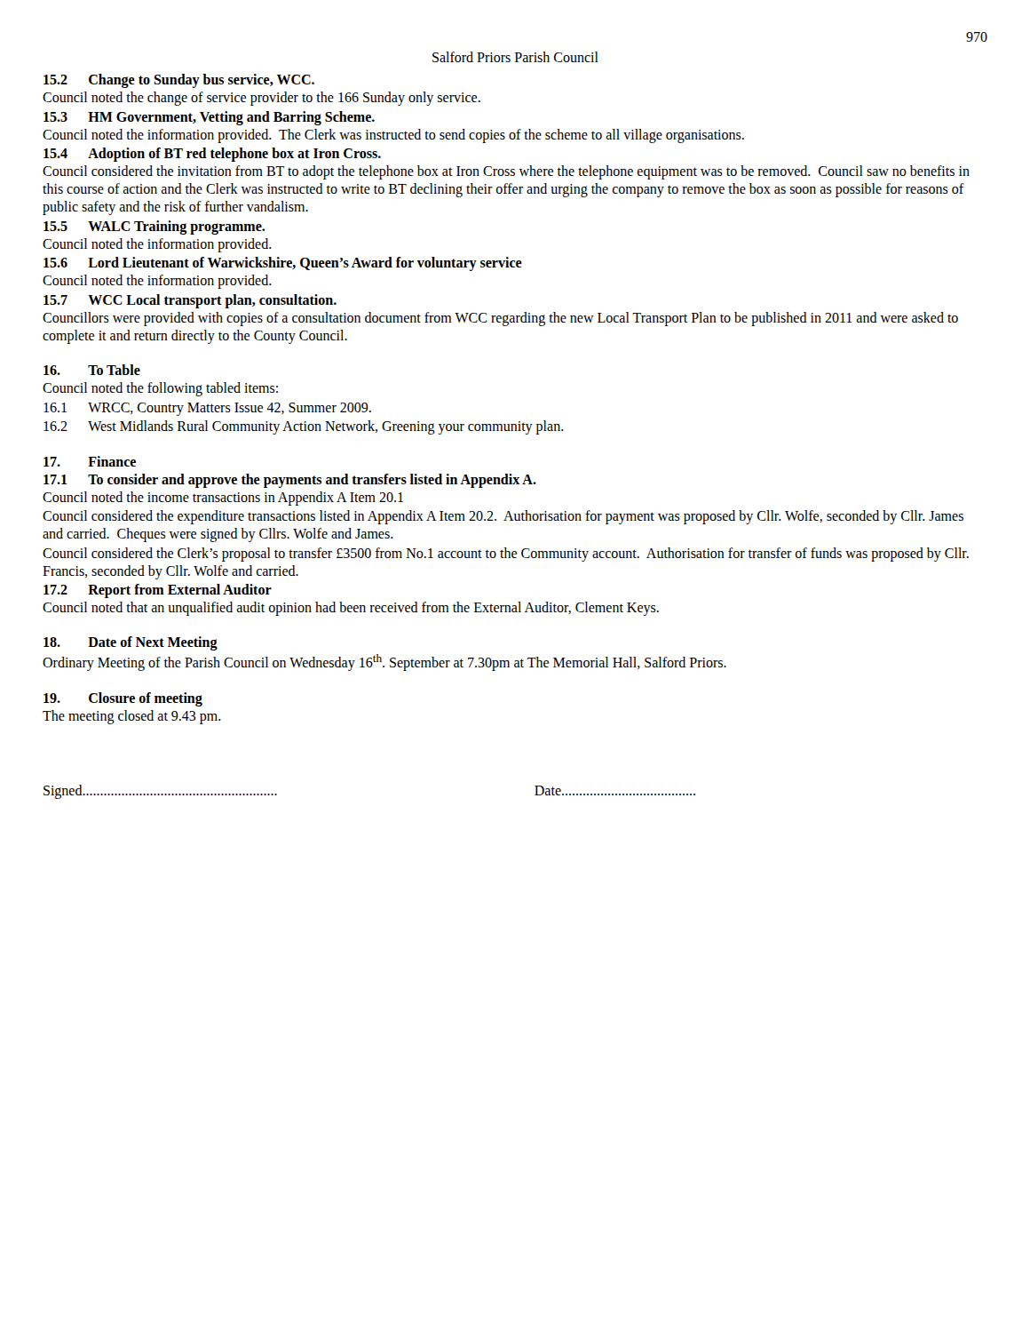970
Salford Priors Parish Council
15.2 Change to Sunday bus service, WCC.
Council noted the change of service provider to the 166 Sunday only service.
15.3 HM Government, Vetting and Barring Scheme.
Council noted the information provided. The Clerk was instructed to send copies of the scheme to all village organisations.
15.4 Adoption of BT red telephone box at Iron Cross.
Council considered the invitation from BT to adopt the telephone box at Iron Cross where the telephone equipment was to be removed. Council saw no benefits in this course of action and the Clerk was instructed to write to BT declining their offer and urging the company to remove the box as soon as possible for reasons of public safety and the risk of further vandalism.
15.5 WALC Training programme.
Council noted the information provided.
15.6 Lord Lieutenant of Warwickshire, Queen’s Award for voluntary service
Council noted the information provided.
15.7 WCC Local transport plan, consultation.
Councillors were provided with copies of a consultation document from WCC regarding the new Local Transport Plan to be published in 2011 and were asked to complete it and return directly to the County Council.
16. To Table
Council noted the following tabled items:
16.1 WRCC, Country Matters Issue 42, Summer 2009.
16.2 West Midlands Rural Community Action Network, Greening your community plan.
17. Finance
17.1 To consider and approve the payments and transfers listed in Appendix A.
Council noted the income transactions in Appendix A Item 20.1
Council considered the expenditure transactions listed in Appendix A Item 20.2. Authorisation for payment was proposed by Cllr. Wolfe, seconded by Cllr. James and carried. Cheques were signed by Cllrs. Wolfe and James.
Council considered the Clerk’s proposal to transfer £3500 from No.1 account to the Community account. Authorisation for transfer of funds was proposed by Cllr. Francis, seconded by Cllr. Wolfe and carried.
17.2 Report from External Auditor
Council noted that an unqualified audit opinion had been received from the External Auditor, Clement Keys.
18. Date of Next Meeting
Ordinary Meeting of the Parish Council on Wednesday 16th. September at 7.30pm at The Memorial Hall, Salford Priors.
19. Closure of meeting
The meeting closed at 9.43 pm.
Signed....................................................... Date......................................